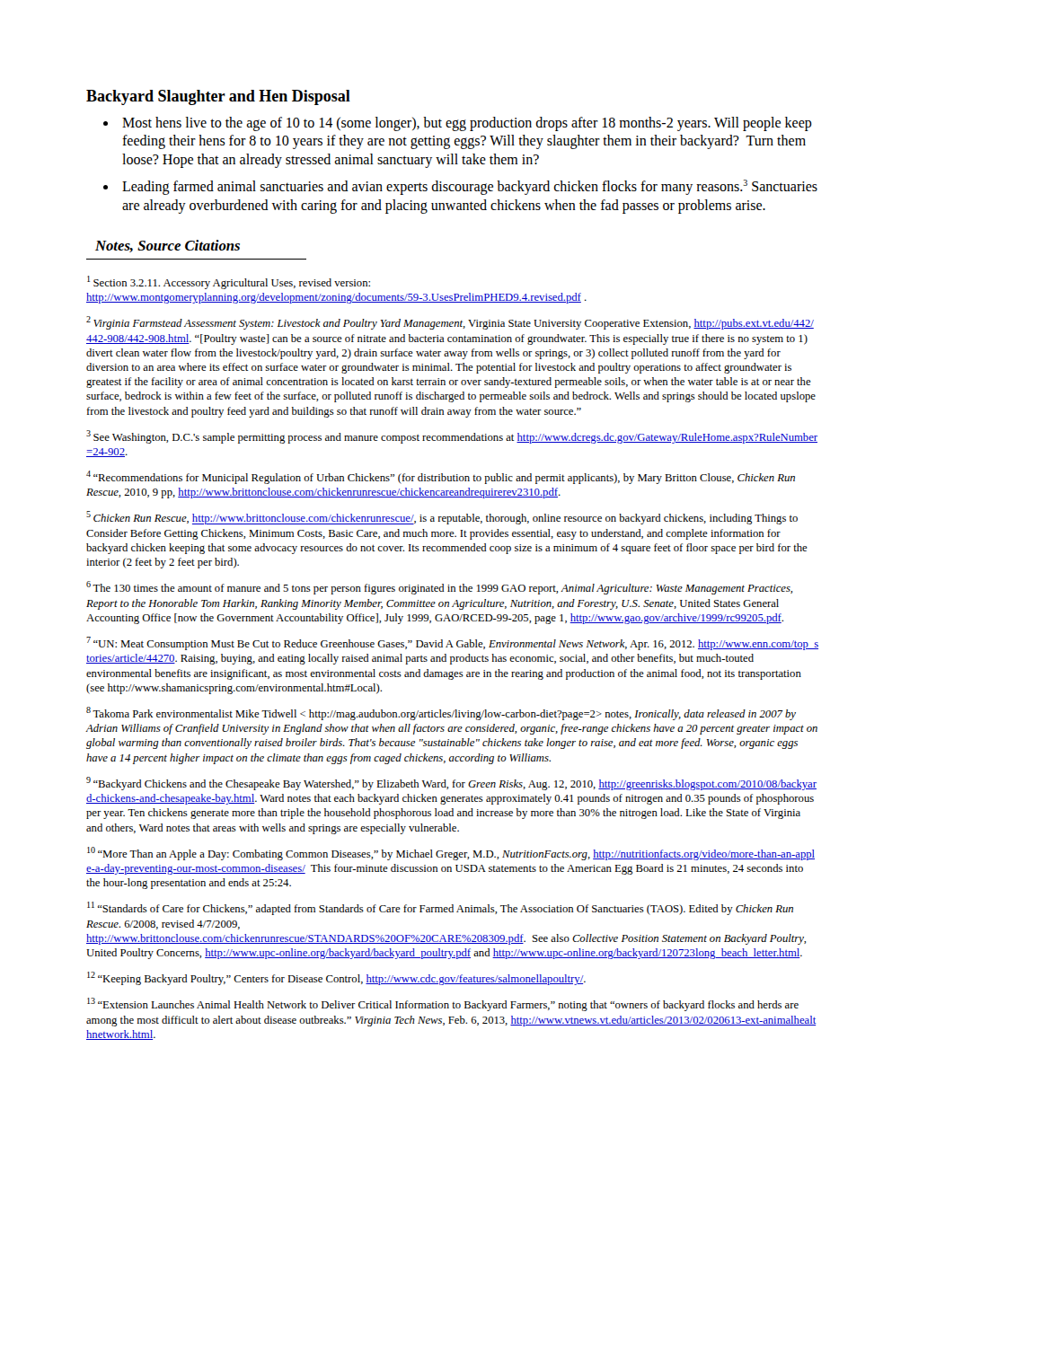Backyard Slaughter and Hen Disposal
Most hens live to the age of 10 to 14 (some longer), but egg production drops after 18 months-2 years. Will people keep feeding their hens for 8 to 10 years if they are not getting eggs? Will they slaughter them in their backyard? Turn them loose? Hope that an already stressed animal sanctuary will take them in?
Leading farmed animal sanctuaries and avian experts discourage backyard chicken flocks for many reasons.3 Sanctuaries are already overburdened with caring for and placing unwanted chickens when the fad passes or problems arise.
Notes, Source Citations
1 Section 3.2.11. Accessory Agricultural Uses, revised version:
http://www.montgomeryplanning.org/development/zoning/documents/59-3.UsesPrelimPHED9.4.revised.pdf .
2 Virginia Farmstead Assessment System: Livestock and Poultry Yard Management, Virginia State University Cooperative Extension, http://pubs.ext.vt.edu/442/442-908/442-908.html. “[Poultry waste] can be a source of nitrate and bacteria contamination of groundwater. This is especially true if there is no system to 1) divert clean water flow from the livestock/poultry yard, 2) drain surface water away from wells or springs, or 3) collect polluted runoff from the yard for diversion to an area where its effect on surface water or groundwater is minimal. The potential for livestock and poultry operations to affect groundwater is greatest if the facility or area of animal concentration is located on karst terrain or over sandy-textured permeable soils, or when the water table is at or near the surface, bedrock is within a few feet of the surface, or polluted runoff is discharged to permeable soils and bedrock. Wells and springs should be located upslope from the livestock and poultry feed yard and buildings so that runoff will drain away from the water source.”
3 See Washington, D.C.'s sample permitting process and manure compost recommendations at http://www.dcregs.dc.gov/Gateway/RuleHome.aspx?RuleNumber=24-902.
4“Recommendations for Municipal Regulation of Urban Chickens” (for distribution to public and permit applicants), by Mary Britton Clouse, Chicken Run Rescue, 2010, 9 pp, http://www.brittonclouse.com/chickenrunrescue/chickencareandrequirerev2310.pdf.
5 Chicken Run Rescue, http://www.brittonclouse.com/chickenrunrescue/, is a reputable, thorough, online resource on backyard chickens, including Things to Consider Before Getting Chickens, Minimum Costs, Basic Care, and much more. It provides essential, easy to understand, and complete information for backyard chicken keeping that some advocacy resources do not cover. Its recommended coop size is a minimum of 4 square feet of floor space per bird for the interior (2 feet by 2 feet per bird).
6 The 130 times the amount of manure and 5 tons per person figures originated in the 1999 GAO report, Animal Agriculture: Waste Management Practices, Report to the Honorable Tom Harkin, Ranking Minority Member, Committee on Agriculture, Nutrition, and Forestry, U.S. Senate, United States General Accounting Office [now the Government Accountability Office], July 1999, GAO/RCED-99-205, page 1, http://www.gao.gov/archive/1999/rc99205.pdf.
7“UN: Meat Consumption Must Be Cut to Reduce Greenhouse Gases,” David A Gable, Environmental News Network, Apr. 16, 2012. http://www.enn.com/top_stories/article/44270. Raising, buying, and eating locally raised animal parts and products has economic, social, and other benefits, but much-touted environmental benefits are insignificant, as most environmental costs and damages are in the rearing and production of the animal food, not its transportation (see http://www.shamanicspring.com/environmental.htm#Local).
8 Takoma Park environmentalist Mike Tidwell < http://mag.audubon.org/articles/living/low-carbon-diet?page=2> notes, Ironically, data released in 2007 by Adrian Williams of Cranfield University in England show that when all factors are considered, organic, free-range chickens have a 20 percent greater impact on global warming than conventionally raised broiler birds. That's because "sustainable" chickens take longer to raise, and eat more feed. Worse, organic eggs have a 14 percent higher impact on the climate than eggs from caged chickens, according to Williams.
9“Backyard Chickens and the Chesapeake Bay Watershed,” by Elizabeth Ward, for Green Risks, Aug. 12, 2010, http://greenrisks.blogspot.com/2010/08/backyard-chickens-and-chesapeake-bay.html. Ward notes that each backyard chicken generates approximately 0.41 pounds of nitrogen and 0.35 pounds of phosphorous per year. Ten chickens generate more than triple the household phosphorous load and increase by more than 30% the nitrogen load. Like the State of Virginia and others, Ward notes that areas with wells and springs are especially vulnerable.
10“More Than an Apple a Day: Combating Common Diseases,” by Michael Greger, M.D., NutritionFacts.org, http://nutritionfacts.org/video/more-than-an-apple-a-day-preventing-our-most-common-diseases/ This four-minute discussion on USDA statements to the American Egg Board is 21 minutes, 24 seconds into the hour-long presentation and ends at 25:24.
11“Standards of Care for Chickens,” adapted from Standards of Care for Farmed Animals, The Association Of Sanctuaries (TAOS). Edited by Chicken Run Rescue. 6/2008, revised 4/7/2009,
http://www.brittonclouse.com/chickenrunrescue/STANDARDS%20OF%20CARE%208309.pdf. See also Collective Position Statement on Backyard Poultry, United Poultry Concerns, http://www.upc-online.org/backyard/backyard_poultry.pdf and http://www.upc-online.org/backyard/120723long_beach_letter.html.
12“Keeping Backyard Poultry,” Centers for Disease Control, http://www.cdc.gov/features/salmonellapoultry/.
13“Extension Launches Animal Health Network to Deliver Critical Information to Backyard Farmers,” noting that “owners of backyard flocks and herds are among the most difficult to alert about disease outbreaks.” Virginia Tech News, Feb. 6, 2013, http://www.vtnews.vt.edu/articles/2013/02/020613-ext-animalhealthnetwork.html.